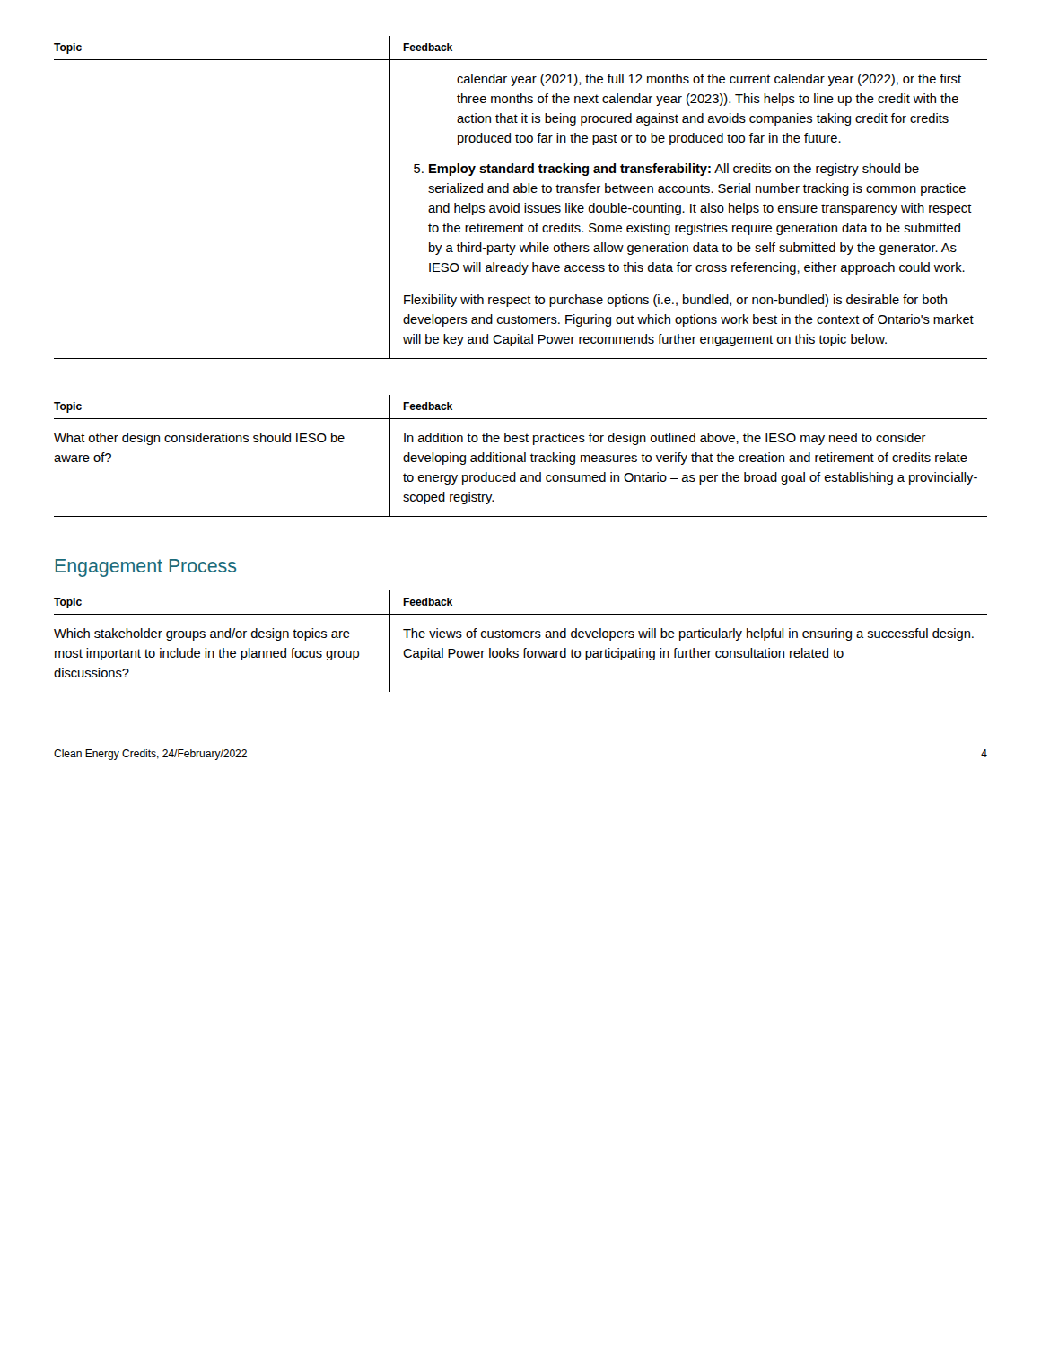| Topic | Feedback |
| --- | --- |
| | calendar year (2021), the full 12 months of the current calendar year (2022), or the first three months of the next calendar year (2023)). This helps to line up the credit with the action that it is being procured against and avoids companies taking credit for credits produced too far in the past or to be produced too far in the future. Employ standard tracking and transferability: All credits on the registry should be serialized and able to transfer between accounts. Serial number tracking is common practice and helps avoid issues like double-counting. It also helps to ensure transparency with respect to the retirement of credits. Some existing registries require generation data to be submitted by a third-party while others allow generation data to be self submitted by the generator. As IESO will already have access to this data for cross referencing, either approach could work. Flexibility with respect to purchase options (i.e., bundled, or non-bundled) is desirable for both developers and customers. Figuring out which options work best in the context of Ontario's market will be key and Capital Power recommends further engagement on this topic below. |
| Topic | Feedback |
| --- | --- |
| What other design considerations should IESO be aware of? | In addition to the best practices for design outlined above, the IESO may need to consider developing additional tracking measures to verify that the creation and retirement of credits relate to energy produced and consumed in Ontario – as per the broad goal of establishing a provincially-scoped registry. |
Engagement Process
| Topic | Feedback |
| --- | --- |
| Which stakeholder groups and/or design topics are most important to include in the planned focus group discussions? | The views of customers and developers will be particularly helpful in ensuring a successful design. Capital Power looks forward to participating in further consultation related to |
Clean Energy Credits, 24/February/2022 4